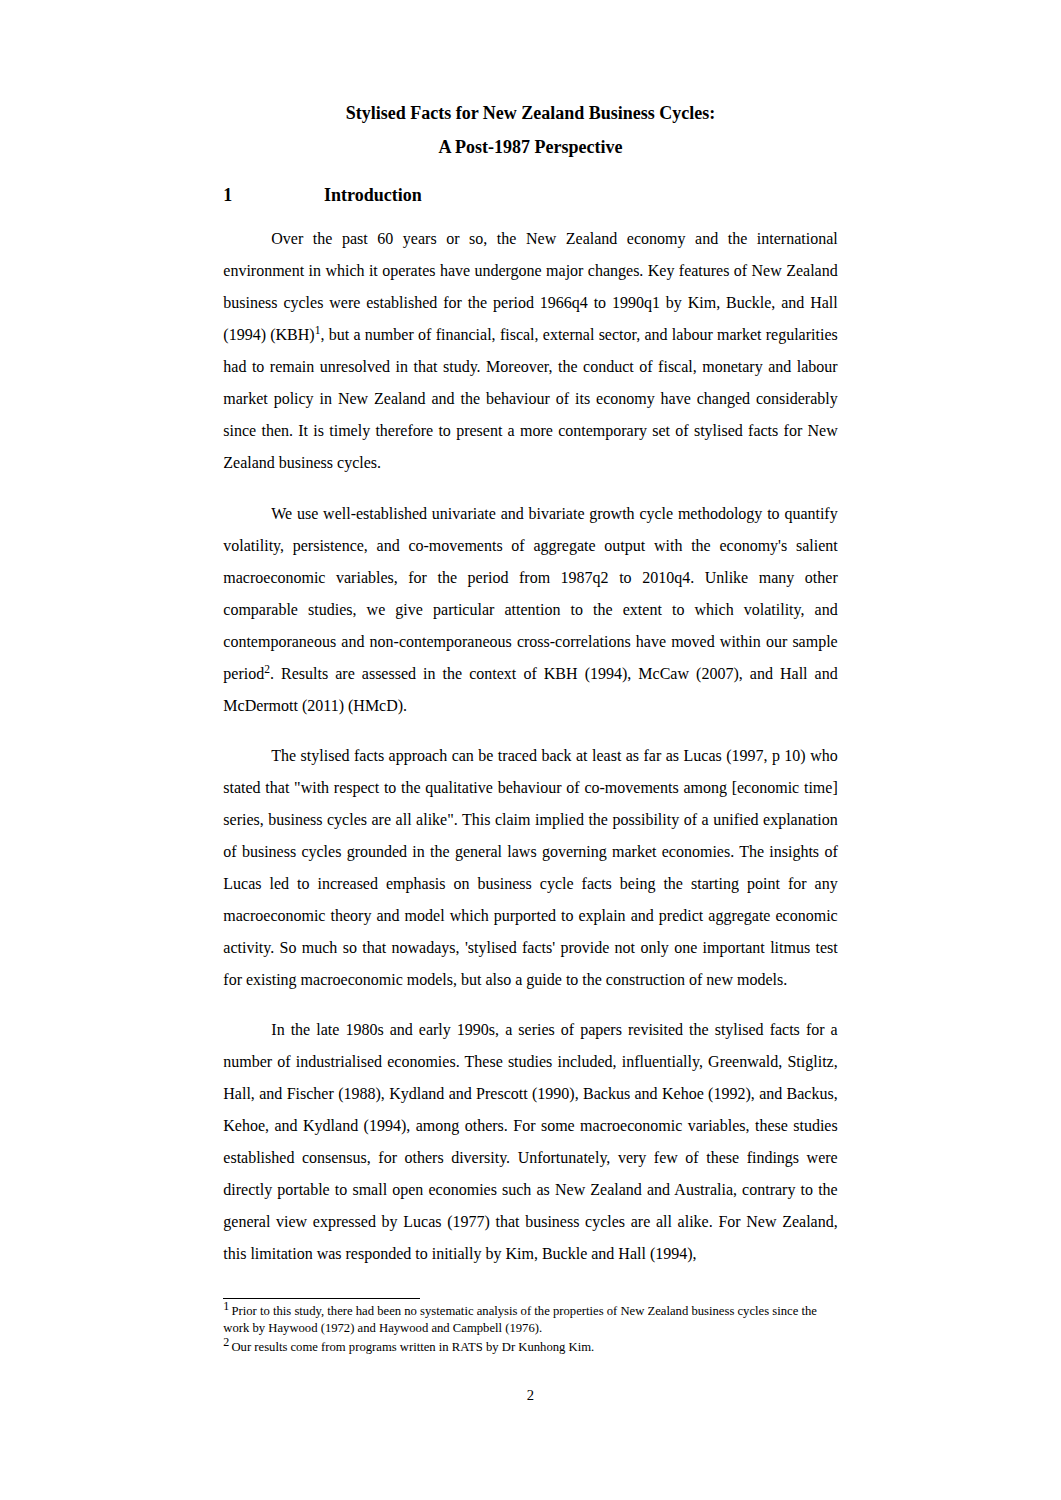Stylised Facts for New Zealand Business Cycles:A Post-1987 Perspective
1 Introduction
Over the past 60 years or so, the New Zealand economy and the international environment in which it operates have undergone major changes. Key features of New Zealand business cycles were established for the period 1966q4 to 1990q1 by Kim, Buckle, and Hall (1994) (KBH)1, but a number of financial, fiscal, external sector, and labour market regularities had to remain unresolved in that study. Moreover, the conduct of fiscal, monetary and labour market policy in New Zealand and the behaviour of its economy have changed considerably since then. It is timely therefore to present a more contemporary set of stylised facts for New Zealand business cycles.
We use well-established univariate and bivariate growth cycle methodology to quantify volatility, persistence, and co-movements of aggregate output with the economy's salient macroeconomic variables, for the period from 1987q2 to 2010q4. Unlike many other comparable studies, we give particular attention to the extent to which volatility, and contemporaneous and non-contemporaneous cross-correlations have moved within our sample period2. Results are assessed in the context of KBH (1994), McCaw (2007), and Hall and McDermott (2011) (HMcD).
The stylised facts approach can be traced back at least as far as Lucas (1997, p 10) who stated that "with respect to the qualitative behaviour of co-movements among [economic time] series, business cycles are all alike". This claim implied the possibility of a unified explanation of business cycles grounded in the general laws governing market economies. The insights of Lucas led to increased emphasis on business cycle facts being the starting point for any macroeconomic theory and model which purported to explain and predict aggregate economic activity. So much so that nowadays, 'stylised facts' provide not only one important litmus test for existing macroeconomic models, but also a guide to the construction of new models.
In the late 1980s and early 1990s, a series of papers revisited the stylised facts for a number of industrialised economies. These studies included, influentially, Greenwald, Stiglitz, Hall, and Fischer (1988), Kydland and Prescott (1990), Backus and Kehoe (1992), and Backus, Kehoe, and Kydland (1994), among others. For some macroeconomic variables, these studies established consensus, for others diversity. Unfortunately, very few of these findings were directly portable to small open economies such as New Zealand and Australia, contrary to the general view expressed by Lucas (1977) that business cycles are all alike. For New Zealand, this limitation was responded to initially by Kim, Buckle and Hall (1994),
1 Prior to this study, there had been no systematic analysis of the properties of New Zealand business cycles since the work by Haywood (1972) and Haywood and Campbell (1976).
2 Our results come from programs written in RATS by Dr Kunhong Kim.
2